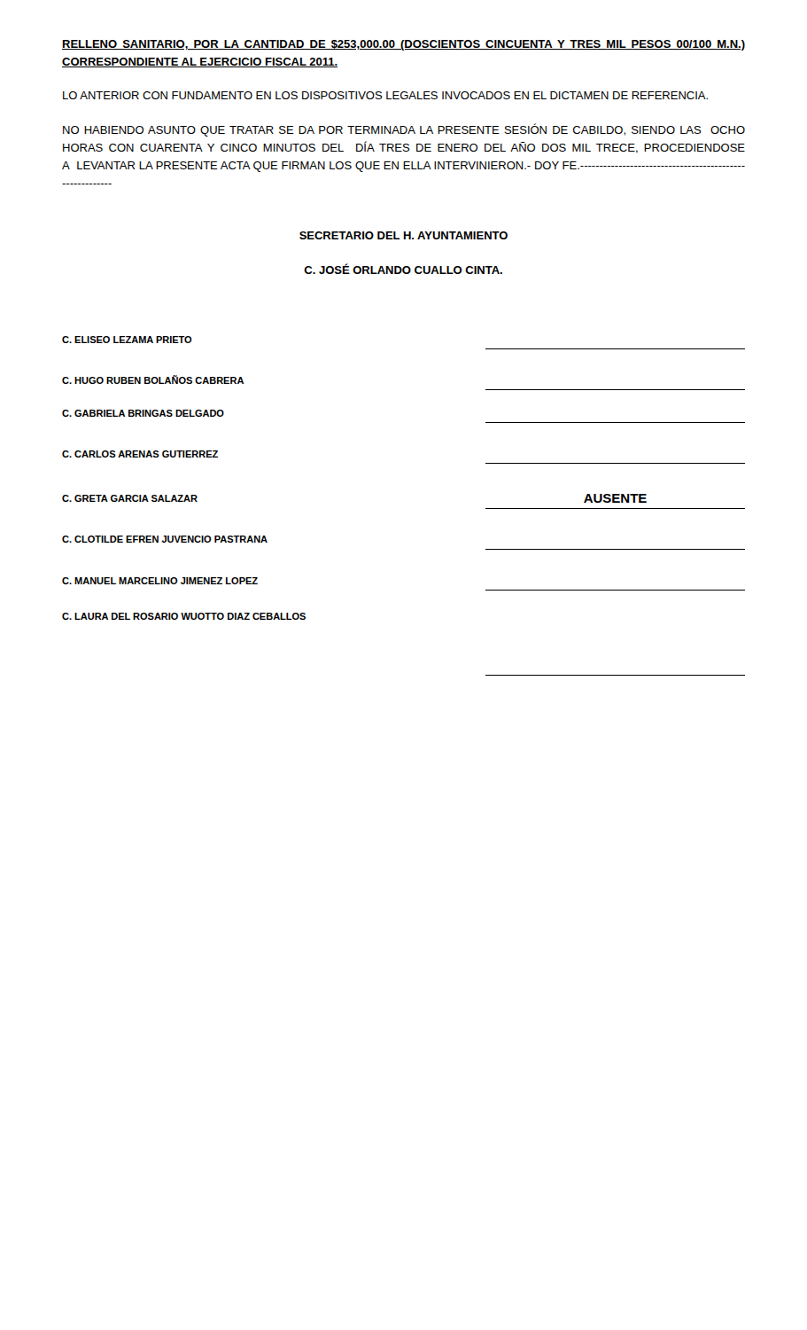RELLENO SANITARIO, POR LA CANTIDAD DE $253,000.00 (DOSCIENTOS CINCUENTA Y TRES MIL PESOS 00/100 M.N.) CORRESPONDIENTE AL EJERCICIO FISCAL 2011.
LO ANTERIOR CON FUNDAMENTO EN LOS DISPOSITIVOS LEGALES INVOCADOS EN EL DICTAMEN DE REFERENCIA.
NO HABIENDO ASUNTO QUE TRATAR SE DA POR TERMINADA LA PRESENTE SESIÓN DE CABILDO, SIENDO LAS OCHO HORAS CON CUARENTA Y CINCO MINUTOS DEL DÍA TRES DE ENERO DEL AÑO DOS MIL TRECE, PROCEDIENDOSE A LEVANTAR LA PRESENTE ACTA QUE FIRMAN LOS QUE EN ELLA INTERVINIERON.- DOY FE.--------------------------------------------------------
SECRETARIO DEL H. AYUNTAMIENTO
C. JOSÉ ORLANDO CUALLO CINTA.
| C. ELISEO LEZAMA PRIETO | |
| C. HUGO RUBEN BOLAÑOS CABRERA | |
| C. GABRIELA BRINGAS DELGADO | |
| C. CARLOS ARENAS GUTIERREZ | |
| C. GRETA GARCIA SALAZAR | AUSENTE |
| C. CLOTILDE EFREN JUVENCIO PASTRANA | |
| C. MANUEL MARCELINO JIMENEZ LOPEZ | |
C. LAURA DEL ROSARIO WUOTTO DIAZ CEBALLOS